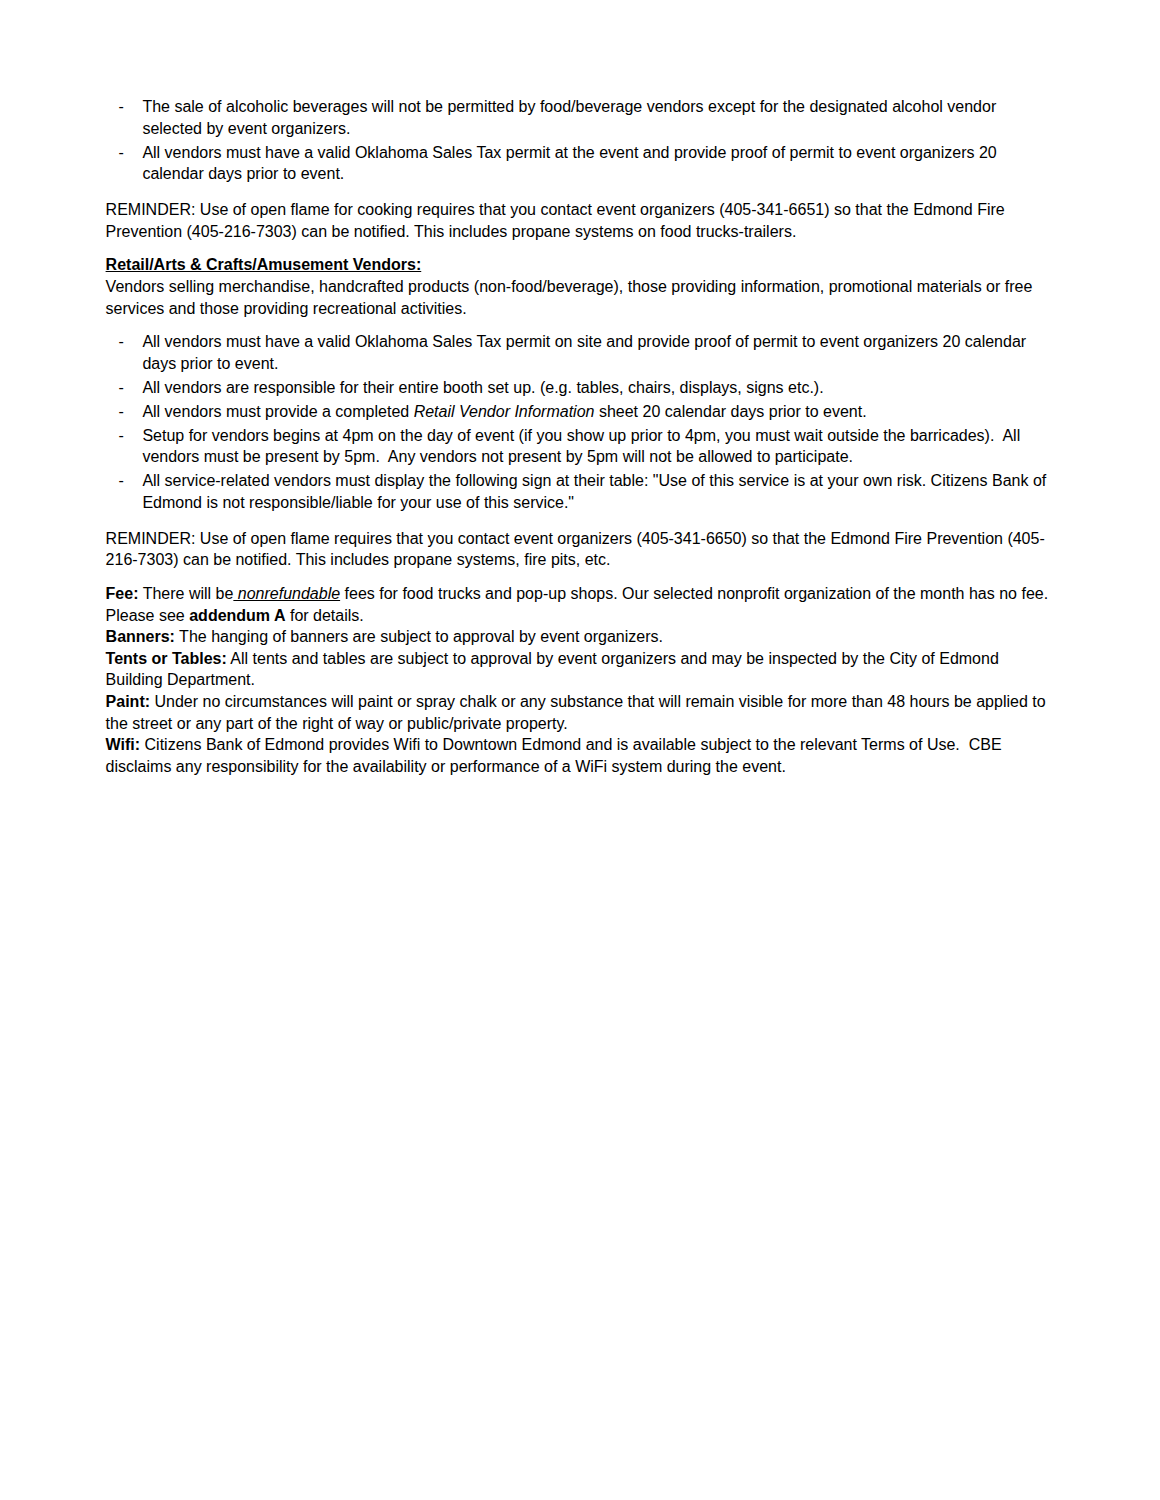The sale of alcoholic beverages will not be permitted by food/beverage vendors except for the designated alcohol vendor selected by event organizers.
All vendors must have a valid Oklahoma Sales Tax permit at the event and provide proof of permit to event organizers 20 calendar days prior to event.
REMINDER: Use of open flame for cooking requires that you contact event organizers (405-341-6651) so that the Edmond Fire Prevention (405-216-7303) can be notified. This includes propane systems on food trucks-trailers.
Retail/Arts & Crafts/Amusement Vendors:
Vendors selling merchandise, handcrafted products (non-food/beverage), those providing information, promotional materials or free services and those providing recreational activities.
All vendors must have a valid Oklahoma Sales Tax permit on site and provide proof of permit to event organizers 20 calendar days prior to event.
All vendors are responsible for their entire booth set up. (e.g. tables, chairs, displays, signs etc.).
All vendors must provide a completed Retail Vendor Information sheet 20 calendar days prior to event.
Setup for vendors begins at 4pm on the day of event (if you show up prior to 4pm, you must wait outside the barricades). All vendors must be present by 5pm. Any vendors not present by 5pm will not be allowed to participate.
All service-related vendors must display the following sign at their table: "Use of this service is at your own risk. Citizens Bank of Edmond is not responsible/liable for your use of this service."
REMINDER: Use of open flame requires that you contact event organizers (405-341-6650) so that the Edmond Fire Prevention (405-216-7303) can be notified. This includes propane systems, fire pits, etc.
Fee: There will be nonrefundable fees for food trucks and pop-up shops. Our selected nonprofit organization of the month has no fee. Please see addendum A for details.
Banners: The hanging of banners are subject to approval by event organizers.
Tents or Tables: All tents and tables are subject to approval by event organizers and may be inspected by the City of Edmond Building Department.
Paint: Under no circumstances will paint or spray chalk or any substance that will remain visible for more than 48 hours be applied to the street or any part of the right of way or public/private property.
Wifi: Citizens Bank of Edmond provides Wifi to Downtown Edmond and is available subject to the relevant Terms of Use. CBE disclaims any responsibility for the availability or performance of a WiFi system during the event.